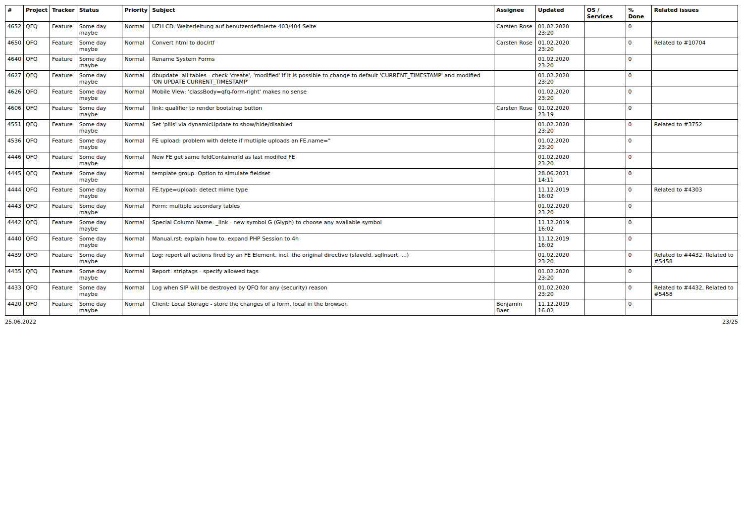| # | Project | Tracker | Status | Priority | Subject | Assignee | Updated | OS / Services | % Done | Related issues |
| --- | --- | --- | --- | --- | --- | --- | --- | --- | --- | --- |
| 4652 | QFQ | Feature | Some day maybe | Normal | UZH CD: Weiterleitung auf benutzerdefinierte 403/404 Seite | Carsten Rose | 01.02.2020 23:20 | | 0 | |
| 4650 | QFQ | Feature | Some day maybe | Normal | Convert html to doc/rtf | Carsten Rose | 01.02.2020 23:20 | | 0 | Related to #10704 |
| 4640 | QFQ | Feature | Some day maybe | Normal | Rename System Forms | | 01.02.2020 23:20 | | 0 | |
| 4627 | QFQ | Feature | Some day maybe | Normal | dbupdate: all tables - check 'create', 'modified' if it is possible to change to default 'CURRENT_TIMESTAMP' and modified 'ON UPDATE CURRENT_TIMESTAMP' | | 01.02.2020 23:20 | | 0 | |
| 4626 | QFQ | Feature | Some day maybe | Normal | Mobile View: 'classBody=qfq-form-right' makes no sense | | 01.02.2020 23:20 | | 0 | |
| 4606 | QFQ | Feature | Some day maybe | Normal | link: qualifier to render bootstrap button | Carsten Rose | 01.02.2020 23:19 | | 0 | |
| 4551 | QFQ | Feature | Some day maybe | Normal | Set 'pills' via dynamicUpdate to show/hide/disabled | | 01.02.2020 23:20 | | 0 | Related to #3752 |
| 4536 | QFQ | Feature | Some day maybe | Normal | FE upload: problem with delete if mutliple uploads an FE.name=" | | 01.02.2020 23:20 | | 0 | |
| 4446 | QFQ | Feature | Some day maybe | Normal | New FE get same feldContainerId as last modifed FE | | 01.02.2020 23:20 | | 0 | |
| 4445 | QFQ | Feature | Some day maybe | Normal | template group: Option to simulate fieldset | | 28.06.2021 14:11 | | 0 | |
| 4444 | QFQ | Feature | Some day maybe | Normal | FE.type=upload: detect mime type | | 11.12.2019 16:02 | | 0 | Related to #4303 |
| 4443 | QFQ | Feature | Some day maybe | Normal | Form: multiple secondary tables | | 01.02.2020 23:20 | | 0 | |
| 4442 | QFQ | Feature | Some day maybe | Normal | Special Column Name: _link - new symbol G (Glyph) to choose any available symbol | | 11.12.2019 16:02 | | 0 | |
| 4440 | QFQ | Feature | Some day maybe | Normal | Manual.rst: explain how to. expand PHP Session to 4h | | 11.12.2019 16:02 | | 0 | |
| 4439 | QFQ | Feature | Some day maybe | Normal | Log: report all actions fired by an FE Element, incl. the original directive (slaveId, sqlInsert, ...) | | 01.02.2020 23:20 | | 0 | Related to #4432, Related to #5458 |
| 4435 | QFQ | Feature | Some day maybe | Normal | Report: striptags - specify allowed tags | | 01.02.2020 23:20 | | 0 | |
| 4433 | QFQ | Feature | Some day maybe | Normal | Log when SIP will be destroyed by QFQ for any (security) reason | | 01.02.2020 23:20 | | 0 | Related to #4432, Related to #5458 |
| 4420 | QFQ | Feature | Some day maybe | Normal | Client: Local Storage - store the changes of a form, local in the browser. | Benjamin Baer | 11.12.2019 16:02 | | 0 | |
25.06.2022 23/25